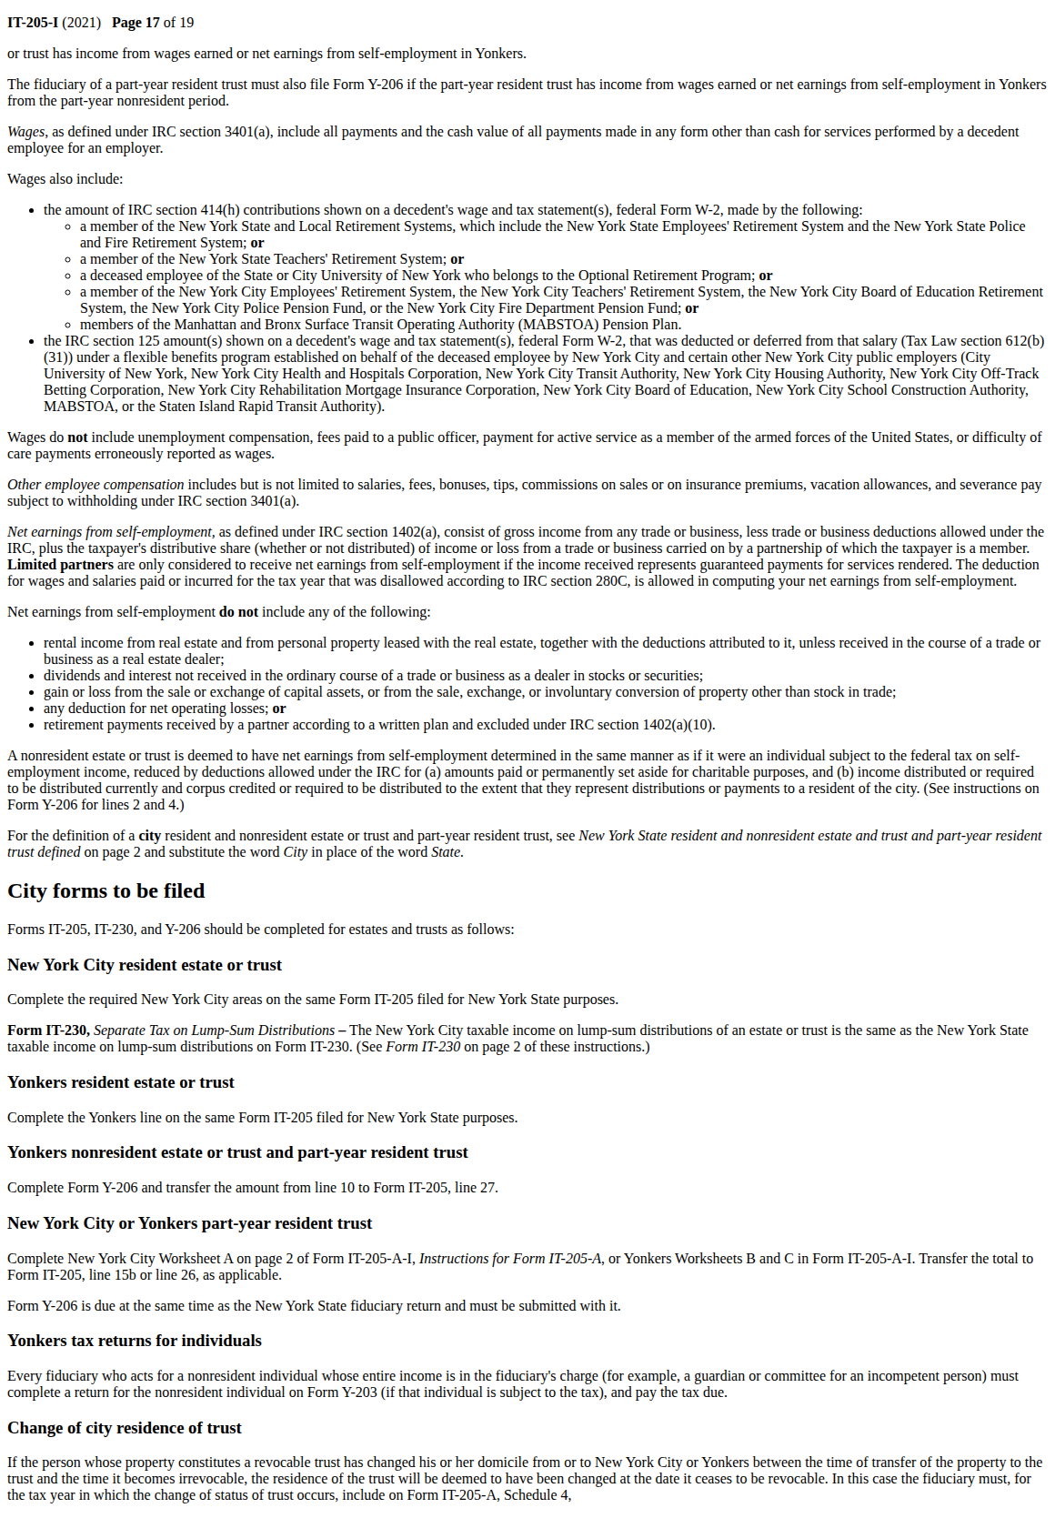IT-205-I (2021) Page 17 of 19
or trust has income from wages earned or net earnings from self-employment in Yonkers.
The fiduciary of a part-year resident trust must also file Form Y-206 if the part-year resident trust has income from wages earned or net earnings from self-employment in Yonkers from the part-year nonresident period.
Wages, as defined under IRC section 3401(a), include all payments and the cash value of all payments made in any form other than cash for services performed by a decedent employee for an employer.
Wages also include:
the amount of IRC section 414(h) contributions shown on a decedent's wage and tax statement(s), federal Form W-2, made by the following:
a member of the New York State and Local Retirement Systems, which include the New York State Employees' Retirement System and the New York State Police and Fire Retirement System; or
a member of the New York State Teachers' Retirement System; or
a deceased employee of the State or City University of New York who belongs to the Optional Retirement Program; or
a member of the New York City Employees' Retirement System, the New York City Teachers' Retirement System, the New York City Board of Education Retirement System, the New York City Police Pension Fund, or the New York City Fire Department Pension Fund; or
members of the Manhattan and Bronx Surface Transit Operating Authority (MABSTOA) Pension Plan.
the IRC section 125 amount(s) shown on a decedent's wage and tax statement(s), federal Form W-2, that was deducted or deferred from that salary (Tax Law section 612(b) (31)) under a flexible benefits program established on behalf of the deceased employee by New York City and certain other New York City public employers (City University of New York, New York City Health and Hospitals Corporation, New York City Transit Authority, New York City Housing Authority, New York City Off-Track Betting Corporation, New York City Rehabilitation Mortgage Insurance Corporation, New York City Board of Education, New York City School Construction Authority, MABSTOA, or the Staten Island Rapid Transit Authority).
Wages do not include unemployment compensation, fees paid to a public officer, payment for active service as a member of the armed forces of the United States, or difficulty of care payments erroneously reported as wages.
Other employee compensation includes but is not limited to salaries, fees, bonuses, tips, commissions on sales or on insurance premiums, vacation allowances, and severance pay subject to withholding under IRC section 3401(a).
Net earnings from self-employment, as defined under IRC section 1402(a), consist of gross income from any trade or business, less trade or business deductions allowed under the IRC, plus the taxpayer's distributive share (whether or not distributed) of income or loss from a trade or business carried on by a partnership of which the taxpayer is a member. Limited partners are only considered to receive net earnings from self-employment if the income received represents guaranteed payments for services rendered. The deduction for wages and salaries paid or incurred for the tax year that was disallowed according to IRC section 280C, is allowed in computing your net earnings from self-employment.
Net earnings from self-employment do not include any of the following:
rental income from real estate and from personal property leased with the real estate, together with the deductions attributed to it, unless received in the course of a trade or business as a real estate dealer;
dividends and interest not received in the ordinary course of a trade or business as a dealer in stocks or securities;
gain or loss from the sale or exchange of capital assets, or from the sale, exchange, or involuntary conversion of property other than stock in trade;
any deduction for net operating losses; or
retirement payments received by a partner according to a written plan and excluded under IRC section 1402(a)(10).
A nonresident estate or trust is deemed to have net earnings from self-employment determined in the same manner as if it were an individual subject to the federal tax on self-employment income, reduced by deductions allowed under the IRC for (a) amounts paid or permanently set aside for charitable purposes, and (b) income distributed or required to be distributed currently and corpus credited or required to be distributed to the extent that they represent distributions or payments to a resident of the city. (See instructions on Form Y-206 for lines 2 and 4.)
For the definition of a city resident and nonresident estate or trust and part-year resident trust, see New York State resident and nonresident estate and trust and part-year resident trust defined on page 2 and substitute the word City in place of the word State.
City forms to be filed
Forms IT-205, IT-230, and Y-206 should be completed for estates and trusts as follows:
New York City resident estate or trust
Complete the required New York City areas on the same Form IT-205 filed for New York State purposes.
Form IT-230, Separate Tax on Lump-Sum Distributions – The New York City taxable income on lump-sum distributions of an estate or trust is the same as the New York State taxable income on lump-sum distributions on Form IT-230. (See Form IT-230 on page 2 of these instructions.)
Yonkers resident estate or trust
Complete the Yonkers line on the same Form IT-205 filed for New York State purposes.
Yonkers nonresident estate or trust and part-year resident trust
Complete Form Y-206 and transfer the amount from line 10 to Form IT-205, line 27.
New York City or Yonkers part-year resident trust
Complete New York City Worksheet A on page 2 of Form IT-205-A-I, Instructions for Form IT-205-A, or Yonkers Worksheets B and C in Form IT-205-A-I. Transfer the total to Form IT-205, line 15b or line 26, as applicable.
Form Y-206 is due at the same time as the New York State fiduciary return and must be submitted with it.
Yonkers tax returns for individuals
Every fiduciary who acts for a nonresident individual whose entire income is in the fiduciary's charge (for example, a guardian or committee for an incompetent person) must complete a return for the nonresident individual on Form Y-203 (if that individual is subject to the tax), and pay the tax due.
Change of city residence of trust
If the person whose property constitutes a revocable trust has changed his or her domicile from or to New York City or Yonkers between the time of transfer of the property to the trust and the time it becomes irrevocable, the residence of the trust will be deemed to have been changed at the date it ceases to be revocable. In this case the fiduciary must, for the tax year in which the change of status of trust occurs, include on Form IT-205-A, Schedule 4,